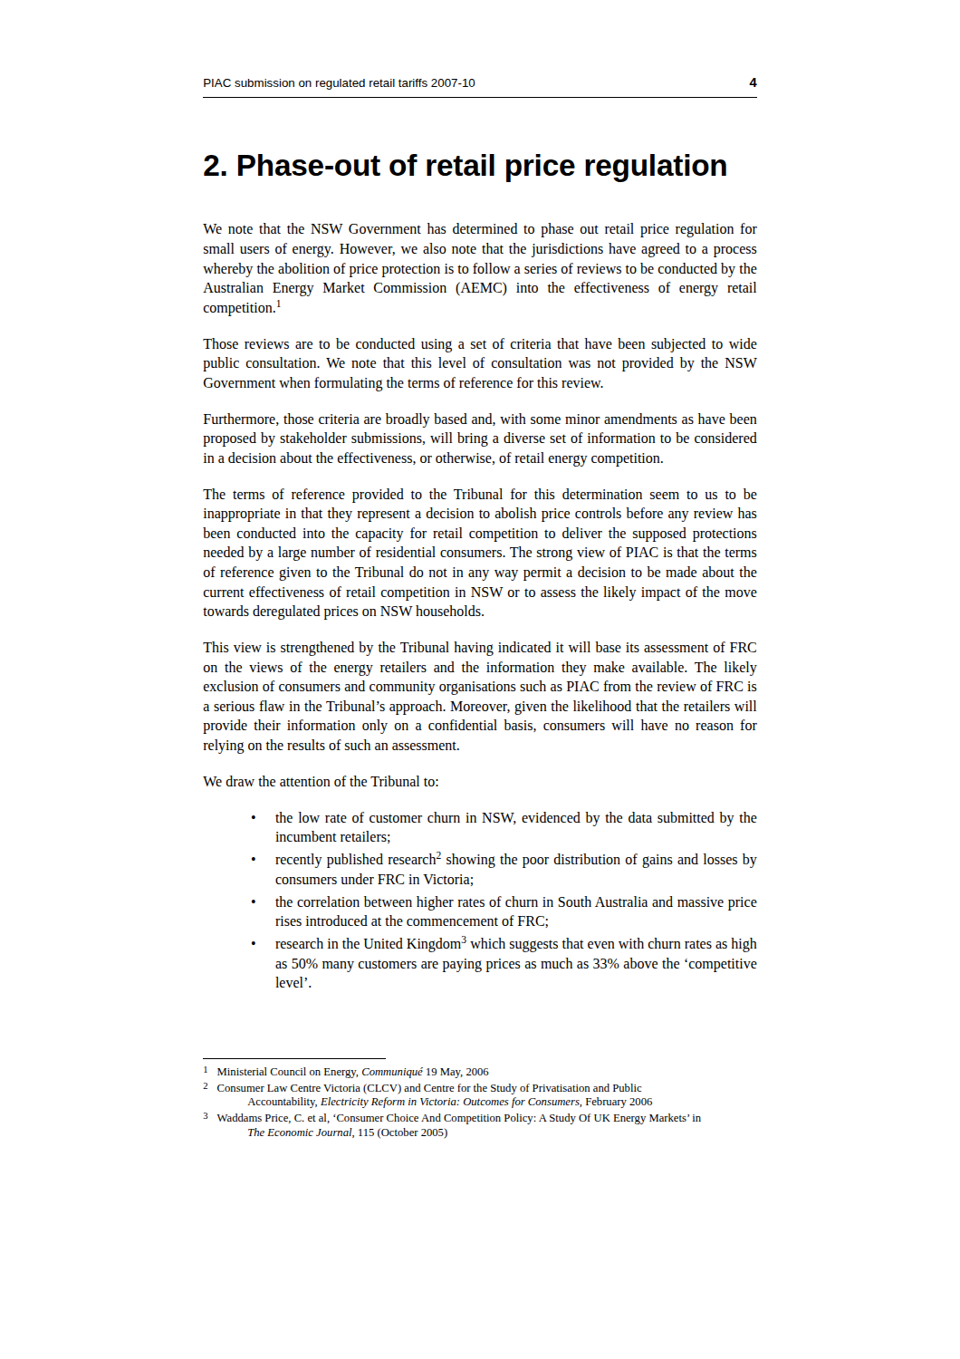PIAC submission on regulated retail tariffs 2007-10 4
2. Phase-out of retail price regulation
We note that the NSW Government has determined to phase out retail price regulation for small users of energy. However, we also note that the jurisdictions have agreed to a process whereby the abolition of price protection is to follow a series of reviews to be conducted by the Australian Energy Market Commission (AEMC) into the effectiveness of energy retail competition.1
Those reviews are to be conducted using a set of criteria that have been subjected to wide public consultation. We note that this level of consultation was not provided by the NSW Government when formulating the terms of reference for this review.
Furthermore, those criteria are broadly based and, with some minor amendments as have been proposed by stakeholder submissions, will bring a diverse set of information to be considered in a decision about the effectiveness, or otherwise, of retail energy competition.
The terms of reference provided to the Tribunal for this determination seem to us to be inappropriate in that they represent a decision to abolish price controls before any review has been conducted into the capacity for retail competition to deliver the supposed protections needed by a large number of residential consumers. The strong view of PIAC is that the terms of reference given to the Tribunal do not in any way permit a decision to be made about the current effectiveness of retail competition in NSW or to assess the likely impact of the move towards deregulated prices on NSW households.
This view is strengthened by the Tribunal having indicated it will base its assessment of FRC on the views of the energy retailers and the information they make available. The likely exclusion of consumers and community organisations such as PIAC from the review of FRC is a serious flaw in the Tribunal’s approach. Moreover, given the likelihood that the retailers will provide their information only on a confidential basis, consumers will have no reason for relying on the results of such an assessment.
We draw the attention of the Tribunal to:
the low rate of customer churn in NSW, evidenced by the data submitted by the incumbent retailers;
recently published research2 showing the poor distribution of gains and losses by consumers under FRC in Victoria;
the correlation between higher rates of churn in South Australia and massive price rises introduced at the commencement of FRC;
research in the United Kingdom3 which suggests that even with churn rates as high as 50% many customers are paying prices as much as 33% above the ‘competitive level’.
1 Ministerial Council on Energy, Communiqué 19 May, 2006
2 Consumer Law Centre Victoria (CLCV) and Centre for the Study of Privatisation and Public Accountability, Electricity Reform in Victoria: Outcomes for Consumers, February 2006
3 Waddams Price, C. et al, ‘Consumer Choice And Competition Policy: A Study Of UK Energy Markets’ in The Economic Journal, 115 (October 2005)